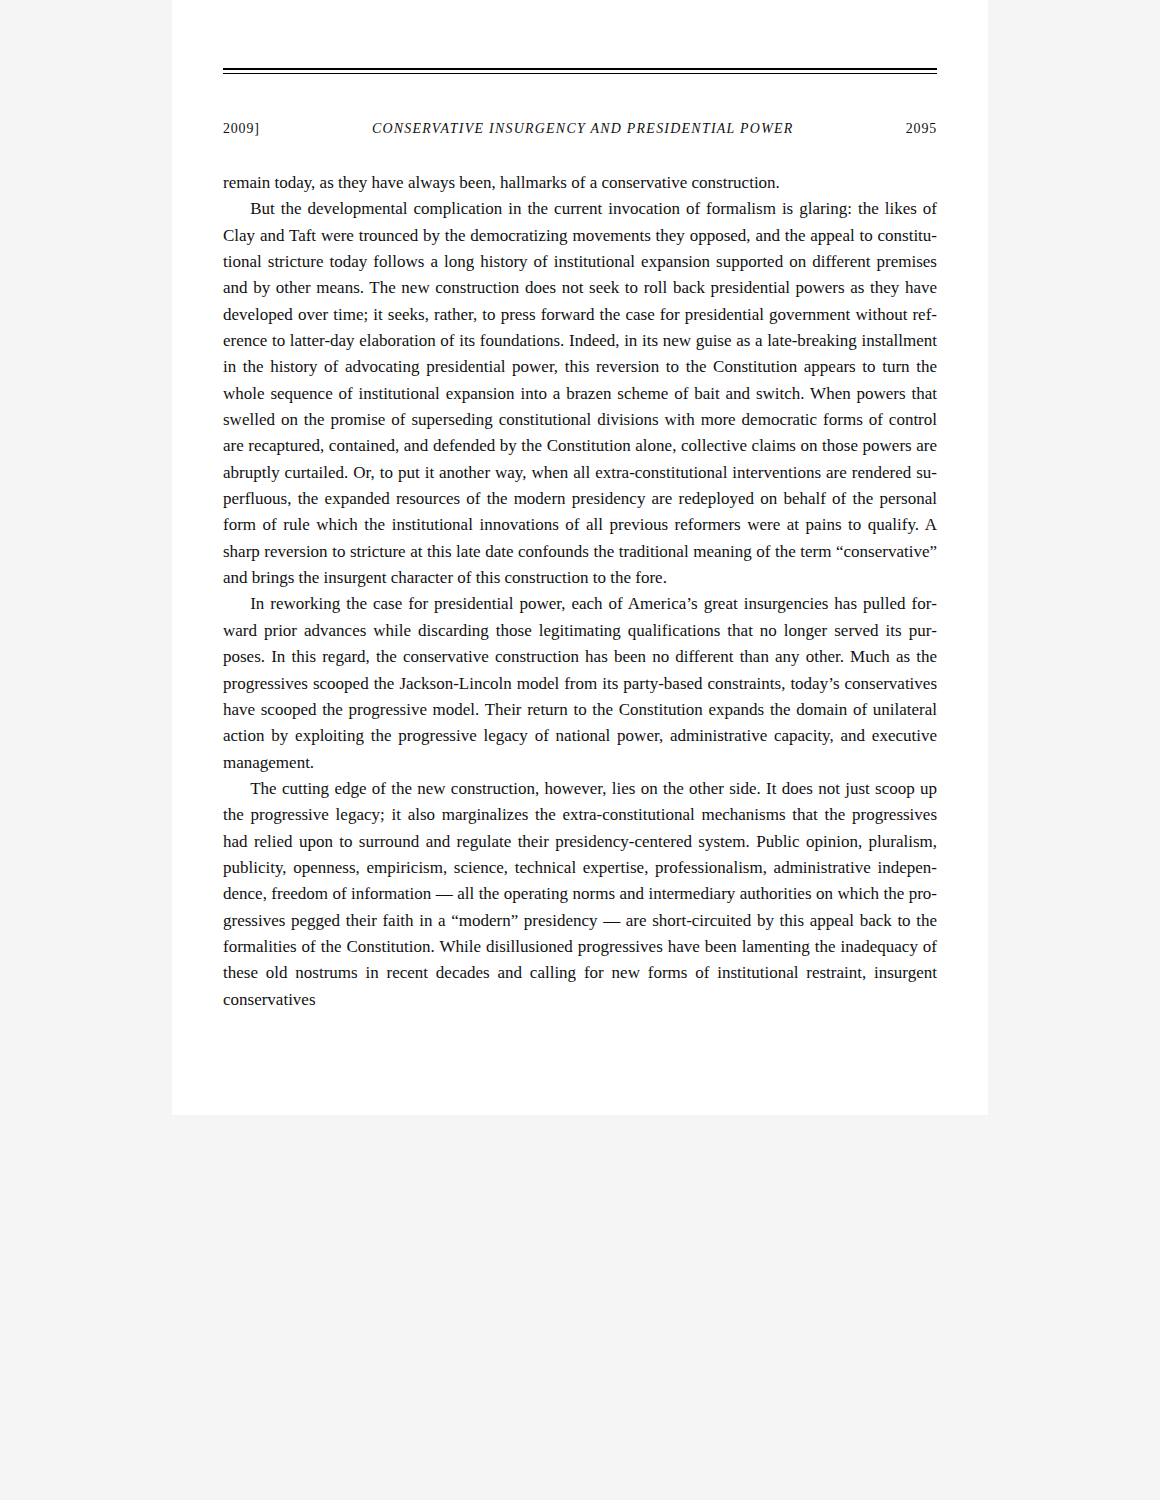2009] Conservative Insurgency and Presidential Power 2095
remain today, as they have always been, hallmarks of a conservative construction.
But the developmental complication in the current invocation of formalism is glaring: the likes of Clay and Taft were trounced by the democratizing movements they opposed, and the appeal to constitutional stricture today follows a long history of institutional expansion supported on different premises and by other means. The new construction does not seek to roll back presidential powers as they have developed over time; it seeks, rather, to press forward the case for presidential government without reference to latter-day elaboration of its foundations. Indeed, in its new guise as a late-breaking installment in the history of advocating presidential power, this reversion to the Constitution appears to turn the whole sequence of institutional expansion into a brazen scheme of bait and switch. When powers that swelled on the promise of superseding constitutional divisions with more democratic forms of control are recaptured, contained, and defended by the Constitution alone, collective claims on those powers are abruptly curtailed. Or, to put it another way, when all extra-constitutional interventions are rendered superfluous, the expanded resources of the modern presidency are redeployed on behalf of the personal form of rule which the institutional innovations of all previous reformers were at pains to qualify. A sharp reversion to stricture at this late date confounds the traditional meaning of the term “conservative” and brings the insurgent character of this construction to the fore.
In reworking the case for presidential power, each of America’s great insurgencies has pulled forward prior advances while discarding those legitimating qualifications that no longer served its purposes. In this regard, the conservative construction has been no different than any other. Much as the progressives scooped the Jackson-Lincoln model from its party-based constraints, today’s conservatives have scooped the progressive model. Their return to the Constitution expands the domain of unilateral action by exploiting the progressive legacy of national power, administrative capacity, and executive management.
The cutting edge of the new construction, however, lies on the other side. It does not just scoop up the progressive legacy; it also marginalizes the extra-constitutional mechanisms that the progressives had relied upon to surround and regulate their presidency-centered system. Public opinion, pluralism, publicity, openness, empiricism, science, technical expertise, professionalism, administrative independence, freedom of information — all the operating norms and intermediary authorities on which the progressives pegged their faith in a “modern” presidency — are short-circuited by this appeal back to the formalities of the Constitution. While disillusioned progressives have been lamenting the inadequacy of these old nostrums in recent decades and calling for new forms of institutional restraint, insurgent conservatives